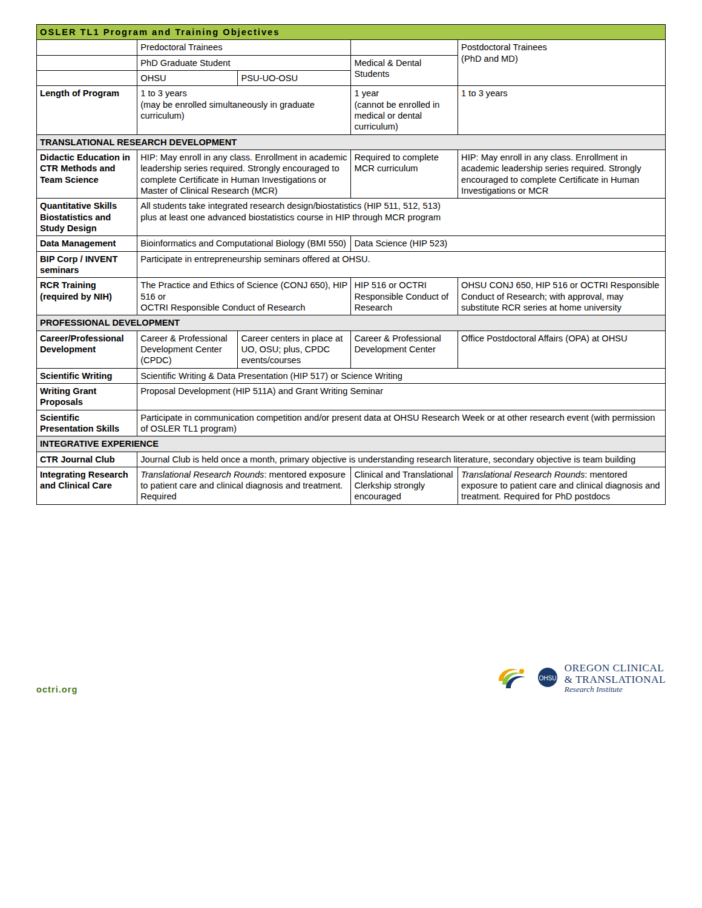| OSLER TL1 Program and Training Objectives |
| | Predoctoral Trainees | | Postdoctoral Trainees (PhD and MD) |
| | PhD Graduate Student | Medical & Dental Students |
| | OHSU | PSU-UO-OSU |
| Length of Program | 1 to 3 years (may be enrolled simultaneously in graduate curriculum) | 1 year (cannot be enrolled in medical or dental curriculum) | 1 to 3 years |
| TRANSLATIONAL RESEARCH DEVELOPMENT |
| Didactic Education in CTR Methods and Team Science | HIP: May enroll in any class. Enrollment in academic leadership series required. Strongly encouraged to complete Certificate in Human Investigations or Master of Clinical Research (MCR) | Required to complete MCR curriculum | HIP: May enroll in any class. Enrollment in academic leadership series required. Strongly encouraged to complete Certificate in Human Investigations or MCR |
| Quantitative Skills Biostatistics and Study Design | All students take integrated research design/biostatistics (HIP 511, 512, 513) plus at least one advanced biostatistics course in HIP through MCR program |
| Data Management | Bioinformatics and Computational Biology (BMI 550) | Data Science (HIP 523) |
| BIP Corp / INVENT seminars | Participate in entrepreneurship seminars offered at OHSU. |
| RCR Training (required by NIH) | The Practice and Ethics of Science (CONJ 650), HIP 516 or OCTRI Responsible Conduct of Research | HIP 516 or OCTRI Responsible Conduct of Research | OHSU CONJ 650, HIP 516 or OCTRI Responsible Conduct of Research; with approval, may substitute RCR series at home university |
| PROFESSIONAL DEVELOPMENT |
| Career/Professional Development | Career & Professional Development Center (CPDC) | Career centers in place at UO, OSU; plus, CPDC events/courses | Career & Professional Development Center | Office Postdoctoral Affairs (OPA) at OHSU |
| Scientific Writing | Scientific Writing & Data Presentation (HIP 517) or Science Writing |
| Writing Grant Proposals | Proposal Development (HIP 511A) and Grant Writing Seminar |
| Scientific Presentation Skills | Participate in communication competition and/or present data at OHSU Research Week or at other research event (with permission of OSLER TL1 program) |
| INTEGRATIVE EXPERIENCE |
| CTR Journal Club | Journal Club is held once a month, primary objective is understanding research literature, secondary objective is team building |
| Integrating Research and Clinical Care | Translational Research Rounds : mentored exposure to patient care and clinical diagnosis and treatment. Required | Clinical and Translational Clerkship strongly encouraged | Translational Research Rounds : mentored exposure to patient care and clinical diagnosis and treatment. Required for PhD postdocs |
octri.org
OHSU
OREGON CLINICAL
& TRANSLATIONAL
Research Institute